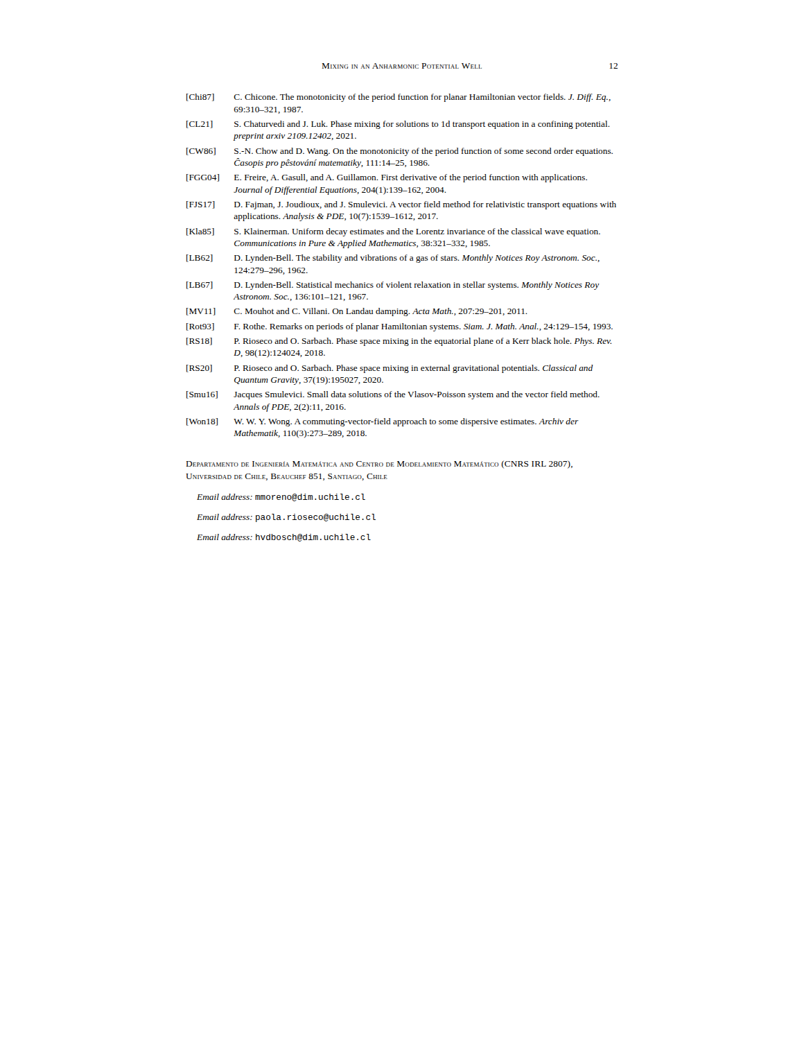Mixing in an Anharmonic Potential Well 12
[Chi87]
C. Chicone. The monotonicity of the period function for planar Hamiltonian vector fields. J. Diff. Eq., 69:310–321, 1987.
[CL21]
S. Chaturvedi and J. Luk. Phase mixing for solutions to 1d transport equation in a confining potential. preprint arxiv 2109.12402, 2021.
[CW86]
S.-N. Chow and D. Wang. On the monotonicity of the period function of some second order equations. Ĉasopis pro pêstování matematiky, 111:14–25, 1986.
[FGG04]
E. Freire, A. Gasull, and A. Guillamon. First derivative of the period function with applications. Journal of Differential Equations, 204(1):139–162, 2004.
[FJS17]
D. Fajman, J. Joudioux, and J. Smulevici. A vector field method for relativistic transport equations with applications. Analysis & PDE, 10(7):1539–1612, 2017.
[Kla85]
S. Klainerman. Uniform decay estimates and the Lorentz invariance of the classical wave equation. Communications in Pure & Applied Mathematics, 38:321–332, 1985.
[LB62]
D. Lynden-Bell. The stability and vibrations of a gas of stars. Monthly Notices Roy Astronom. Soc., 124:279–296, 1962.
[LB67]
D. Lynden-Bell. Statistical mechanics of violent relaxation in stellar systems. Monthly Notices Roy Astronom. Soc., 136:101–121, 1967.
[MV11]
C. Mouhot and C. Villani. On Landau damping. Acta Math., 207:29–201, 2011.
[Rot93]
F. Rothe. Remarks on periods of planar Hamiltonian systems. Siam. J. Math. Anal., 24:129–154, 1993.
[RS18]
P. Rioseco and O. Sarbach. Phase space mixing in the equatorial plane of a Kerr black hole. Phys. Rev. D, 98(12):124024, 2018.
[RS20]
P. Rioseco and O. Sarbach. Phase space mixing in external gravitational potentials. Classical and Quantum Gravity, 37(19):195027, 2020.
[Smu16]
Jacques Smulevici. Small data solutions of the Vlasov-Poisson system and the vector field method. Annals of PDE, 2(2):11, 2016.
[Won18]
W. W. Y. Wong. A commuting-vector-field approach to some dispersive estimates. Archiv der Mathematik, 110(3):273–289, 2018.
Departamento de Ingeniería Matemática and Centro de Modelamiento Matemático (CNRS IRL 2807), Universidad de Chile, Beauchef 851, Santiago, Chile
Email address: mmoreno@dim.uchile.cl
Email address: paola.rioseco@uchile.cl
Email address: hvdbosch@dim.uchile.cl